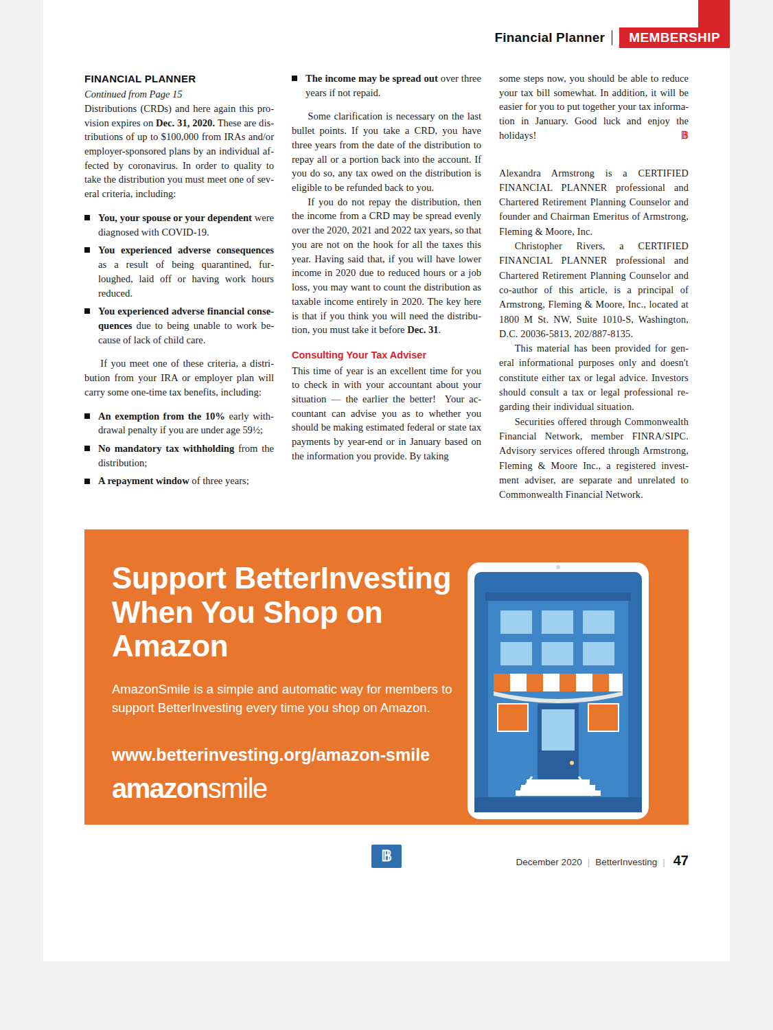Financial Planner
MEMBERSHIP
FINANCIAL PLANNER
Continued from Page 15
Distributions (CRDs) and here again this provision expires on Dec. 31, 2020. These are distributions of up to $100,000 from IRAs and/or employer-sponsored plans by an individual affected by coronavirus. In order to quality to take the distribution you must meet one of several criteria, including:
You, your spouse or your dependent were diagnosed with COVID-19.
You experienced adverse consequences as a result of being quarantined, furloughed, laid off or having work hours reduced.
You experienced adverse financial consequences due to being unable to work because of lack of child care.
If you meet one of these criteria, a distribution from your IRA or employer plan will carry some one-time tax benefits, including:
An exemption from the 10% early withdrawal penalty if you are under age 59½;
No mandatory tax withholding from the distribution;
A repayment window of three years;
The income may be spread out over three years if not repaid.
Some clarification is necessary on the last bullet points. If you take a CRD, you have three years from the date of the distribution to repay all or a portion back into the account. If you do so, any tax owed on the distribution is eligible to be refunded back to you.
If you do not repay the distribution, then the income from a CRD may be spread evenly over the 2020, 2021 and 2022 tax years, so that you are not on the hook for all the taxes this year. Having said that, if you will have lower income in 2020 due to reduced hours or a job loss, you may want to count the distribution as taxable income entirely in 2020. The key here is that if you think you will need the distribution, you must take it before Dec. 31.
Consulting Your Tax Adviser
This time of year is an excellent time for you to check in with your accountant about your situation — the earlier the better! Your accountant can advise you as to whether you should be making estimated federal or state tax payments by year-end or in January based on the information you provide. By taking
some steps now, you should be able to reduce your tax bill somewhat. In addition, it will be easier for you to put together your tax information in January. Good luck and enjoy the holidays! 𝔹
Alexandra Armstrong is a CERTIFIED FINANCIAL PLANNER professional and Chartered Retirement Planning Counselor and founder and Chairman Emeritus of Armstrong, Fleming & Moore, Inc.
Christopher Rivers, a CERTIFIED FINANCIAL PLANNER professional and Chartered Retirement Planning Counselor and co-author of this article, is a principal of Armstrong, Fleming & Moore, Inc., located at 1800 M St. NW, Suite 1010-S, Washington, D.C. 20036-5813, 202/887-8135.
This material has been provided for general informational purposes only and doesn't constitute either tax or legal advice. Investors should consult a tax or legal professional regarding their individual situation.
Securities offered through Commonwealth Financial Network, member FINRA/SIPC. Advisory services offered through Armstrong, Fleming & Moore Inc., a registered investment adviser, are separate and unrelated to Commonwealth Financial Network.
Support BetterInvesting
When You Shop on Amazon
AmazonSmile is a simple and automatic way for members to support BetterInvesting every time you shop on Amazon.
www.betterinvesting.org/amazon-smile
amazonsmile
𝔹
December 2020 | BetterInvesting | 47